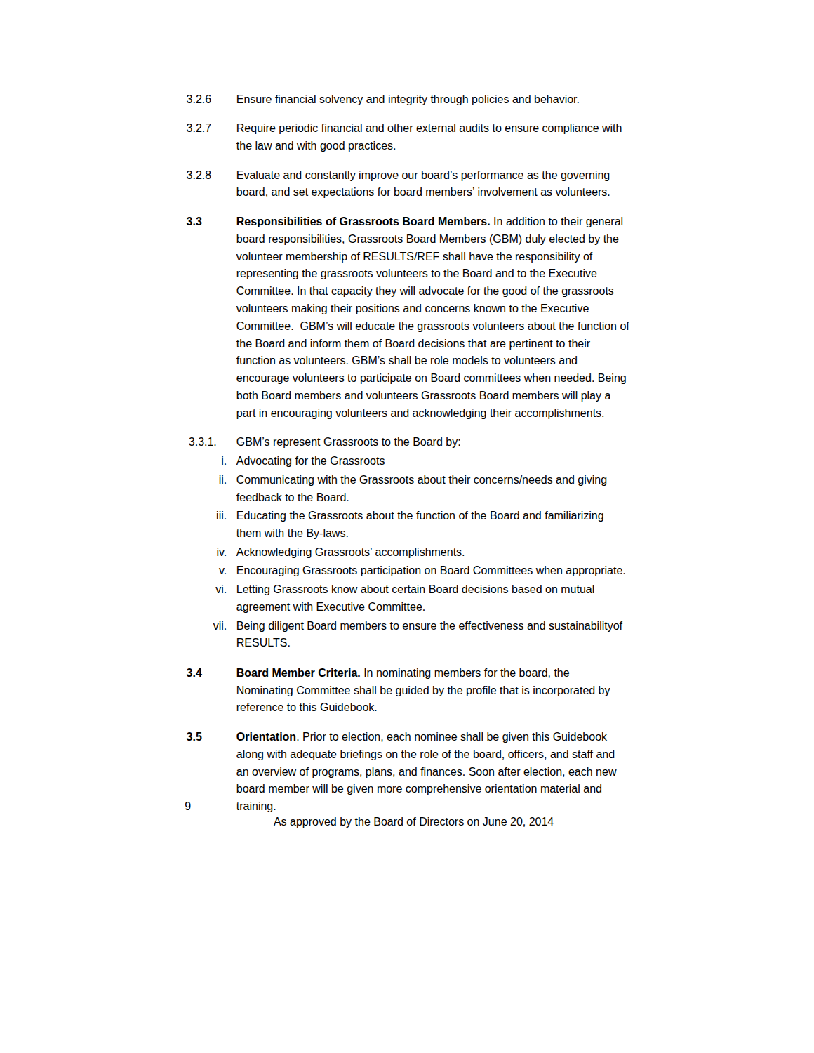3.2.6
Ensure financial solvency and integrity through policies and behavior.
3.2.7
Require periodic financial and other external audits to ensure compliance with the law and with good practices.
3.2.8
Evaluate and constantly improve our board’s performance as the governing board, and set expectations for board members’ involvement as volunteers.
3.3
Responsibilities of Grassroots Board Members. In addition to their general board responsibilities, Grassroots Board Members (GBM) duly elected by the volunteer membership of RESULTS/REF shall have the responsibility of representing the grassroots volunteers to the Board and to the Executive Committee. In that capacity they will advocate for the good of the grassroots volunteers making their positions and concerns known to the Executive Committee. GBM’s will educate the grassroots volunteers about the function of the Board and inform them of Board decisions that are pertinent to their function as volunteers. GBM’s shall be role models to volunteers and encourage volunteers to participate on Board committees when needed. Being both Board members and volunteers Grassroots Board members will play a part in encouraging volunteers and acknowledging their accomplishments.
3.3.1.
GBM’s represent Grassroots to the Board by:
i. Advocating for the Grassroots
ii. Communicating with the Grassroots about their concerns/needs and giving feedback to the Board.
iii. Educating the Grassroots about the function of the Board and familiarizing them with the By-laws.
iv. Acknowledging Grassroots’ accomplishments.
v. Encouraging Grassroots participation on Board Committees when appropriate.
vi. Letting Grassroots know about certain Board decisions based on mutual agreement with Executive Committee.
vii. Being diligent Board members to ensure the effectiveness and sustainabilityof RESULTS.
3.4
Board Member Criteria. In nominating members for the board, the Nominating Committee shall be guided by the profile that is incorporated by reference to this Guidebook.
3.5
Orientation. Prior to election, each nominee shall be given this Guidebook along with adequate briefings on the role of the board, officers, and staff and an overview of programs, plans, and finances. Soon after election, each new board member will be given more comprehensive orientation material and training.
9
As approved by the Board of Directors on June 20, 2014